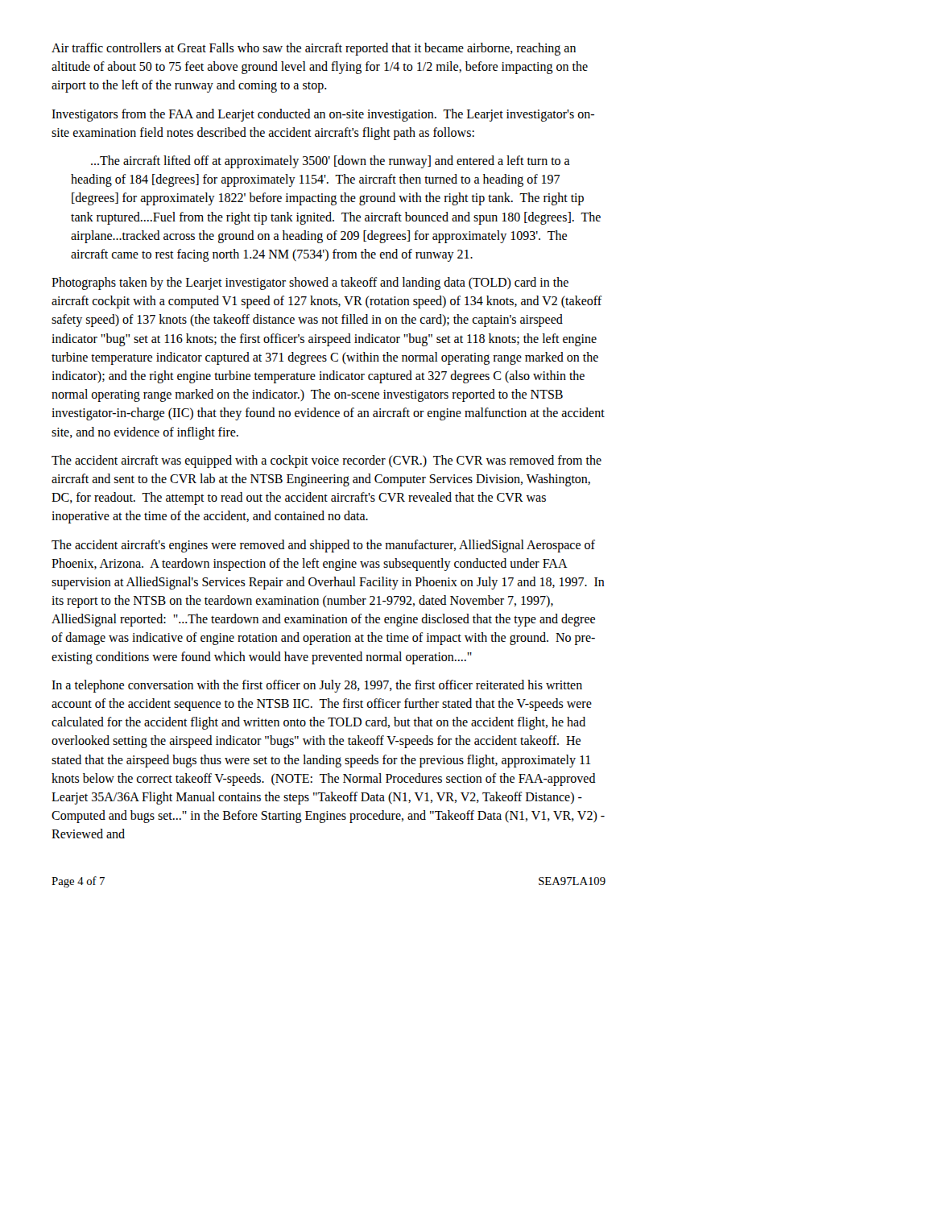Air traffic controllers at Great Falls who saw the aircraft reported that it became airborne, reaching an altitude of about 50 to 75 feet above ground level and flying for 1/4 to 1/2 mile, before impacting on the airport to the left of the runway and coming to a stop.
Investigators from the FAA and Learjet conducted an on-site investigation. The Learjet investigator's on-site examination field notes described the accident aircraft's flight path as follows:
...The aircraft lifted off at approximately 3500' [down the runway] and entered a left turn to a heading of 184 [degrees] for approximately 1154'. The aircraft then turned to a heading of 197 [degrees] for approximately 1822' before impacting the ground with the right tip tank. The right tip tank ruptured....Fuel from the right tip tank ignited. The aircraft bounced and spun 180 [degrees]. The airplane...tracked across the ground on a heading of 209 [degrees] for approximately 1093'. The aircraft came to rest facing north 1.24 NM (7534') from the end of runway 21.
Photographs taken by the Learjet investigator showed a takeoff and landing data (TOLD) card in the aircraft cockpit with a computed V1 speed of 127 knots, VR (rotation speed) of 134 knots, and V2 (takeoff safety speed) of 137 knots (the takeoff distance was not filled in on the card); the captain's airspeed indicator "bug" set at 116 knots; the first officer's airspeed indicator "bug" set at 118 knots; the left engine turbine temperature indicator captured at 371 degrees C (within the normal operating range marked on the indicator); and the right engine turbine temperature indicator captured at 327 degrees C (also within the normal operating range marked on the indicator.) The on-scene investigators reported to the NTSB investigator-in-charge (IIC) that they found no evidence of an aircraft or engine malfunction at the accident site, and no evidence of inflight fire.
The accident aircraft was equipped with a cockpit voice recorder (CVR.) The CVR was removed from the aircraft and sent to the CVR lab at the NTSB Engineering and Computer Services Division, Washington, DC, for readout. The attempt to read out the accident aircraft's CVR revealed that the CVR was inoperative at the time of the accident, and contained no data.
The accident aircraft's engines were removed and shipped to the manufacturer, AlliedSignal Aerospace of Phoenix, Arizona. A teardown inspection of the left engine was subsequently conducted under FAA supervision at AlliedSignal's Services Repair and Overhaul Facility in Phoenix on July 17 and 18, 1997. In its report to the NTSB on the teardown examination (number 21-9792, dated November 7, 1997), AlliedSignal reported: "...The teardown and examination of the engine disclosed that the type and degree of damage was indicative of engine rotation and operation at the time of impact with the ground. No pre-existing conditions were found which would have prevented normal operation...."
In a telephone conversation with the first officer on July 28, 1997, the first officer reiterated his written account of the accident sequence to the NTSB IIC. The first officer further stated that the V-speeds were calculated for the accident flight and written onto the TOLD card, but that on the accident flight, he had overlooked setting the airspeed indicator "bugs" with the takeoff V-speeds for the accident takeoff. He stated that the airspeed bugs thus were set to the landing speeds for the previous flight, approximately 11 knots below the correct takeoff V-speeds. (NOTE: The Normal Procedures section of the FAA-approved Learjet 35A/36A Flight Manual contains the steps "Takeoff Data (N1, V1, VR, V2, Takeoff Distance) - Computed and bugs set..." in the Before Starting Engines procedure, and "Takeoff Data (N1, V1, VR, V2) - Reviewed and
Page 4 of 7 SEA97LA109